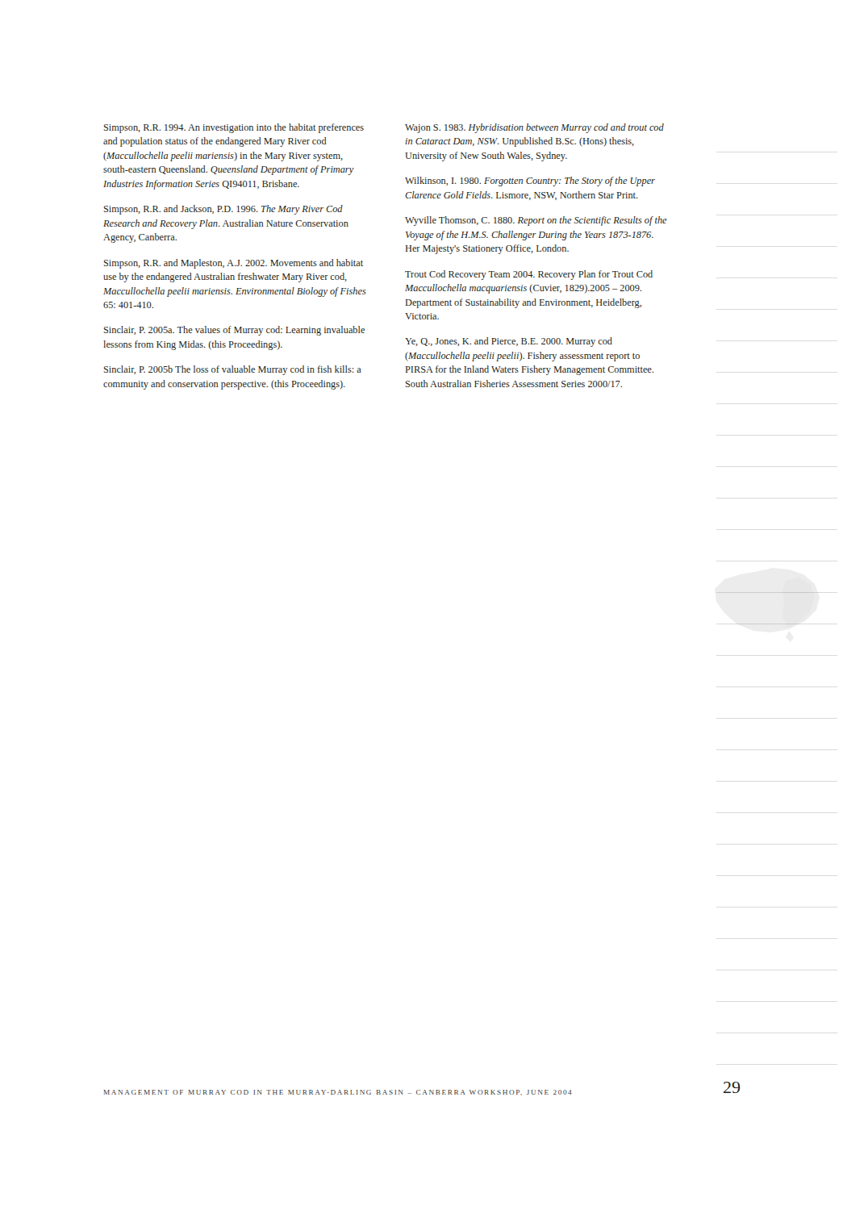Simpson, R.R. 1994. An investigation into the habitat preferences and population status of the endangered Mary River cod (Maccullochella peelii mariensis) in the Mary River system, south-eastern Queensland. Queensland Department of Primary Industries Information Series QI94011, Brisbane.
Simpson, R.R. and Jackson, P.D. 1996. The Mary River Cod Research and Recovery Plan. Australian Nature Conservation Agency, Canberra.
Simpson, R.R. and Mapleston, A.J. 2002. Movements and habitat use by the endangered Australian freshwater Mary River cod, Maccullochella peelii mariensis. Environmental Biology of Fishes 65: 401-410.
Sinclair, P. 2005a. The values of Murray cod: Learning invaluable lessons from King Midas. (this Proceedings).
Sinclair, P. 2005b The loss of valuable Murray cod in fish kills: a community and conservation perspective. (this Proceedings).
Wajon S. 1983. Hybridisation between Murray cod and trout cod in Cataract Dam, NSW. Unpublished B.Sc. (Hons) thesis, University of New South Wales, Sydney.
Wilkinson, I. 1980. Forgotten Country: The Story of the Upper Clarence Gold Fields. Lismore, NSW, Northern Star Print.
Wyville Thomson, C. 1880. Report on the Scientific Results of the Voyage of the H.M.S. Challenger During the Years 1873-1876. Her Majesty's Stationery Office, London.
Trout Cod Recovery Team 2004. Recovery Plan for Trout Cod Maccullochella macquariensis (Cuvier, 1829).2005 – 2009. Department of Sustainability and Environment, Heidelberg, Victoria.
Ye, Q., Jones, K. and Pierce, B.E. 2000. Murray cod (Maccullochella peelii peelii). Fishery assessment report to PIRSA for the Inland Waters Fishery Management Committee. South Australian Fisheries Assessment Series 2000/17.
Management of Murray cod in the Murray-Darling Basin – Canberra Workshop, June 2004
29